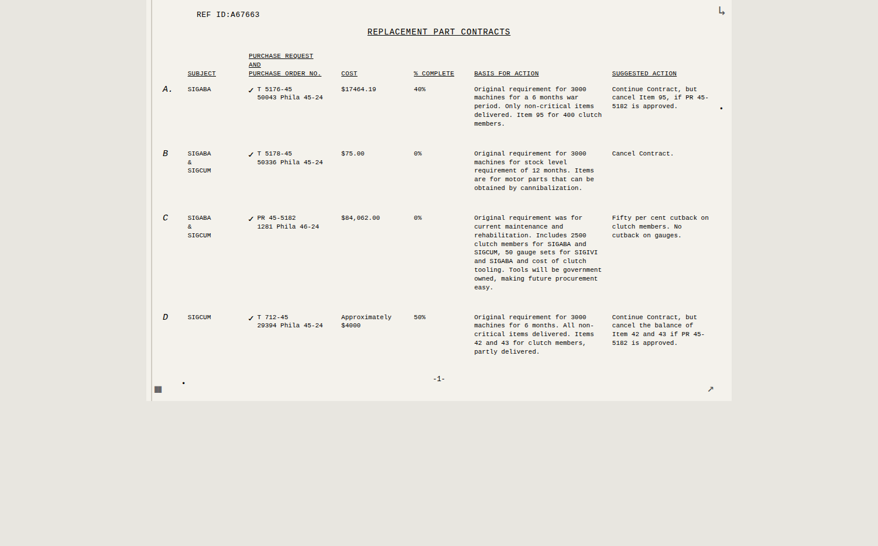↳
↗
•
REF ID:A67663
REPLACEMENT PART CONTRACTS
| | SUBJECT | PURCHASE REQUEST AND PURCHASE ORDER NO. | COST | % COMPLETE | BASIS FOR ACTION | SUGGESTED ACTION |
| --- | --- | --- | --- | --- | --- | --- |
| A. | SIGABA | ✓ T 5176-45 50043 Phila 45-24 | $17464.19 | 40% | Original requirement for 3000 machines for a 6 months war period. Only non-critical items delivered. Item 95 for 400 clutch members. | Continue Contract, but cancel Item 95, if PR 45-5182 is approved. |
| B | SIGABA & SIGCUM | ✓ T 5178-45 50336 Phila 45-24 | $75.00 | 0% | Original requirement for 3000 machines for stock level requirement of 12 months. Items are for motor parts that can be obtained by cannibalization. | Cancel Contract. |
| C | SIGABA & SIGCUM | ✓ PR 45-5182 1281 Phila 46-24 | $84,062.00 | 0% | Original requirement was for current maintenance and rehabilitation. Includes 2500 clutch members for SIGABA and SIGCUM, 50 gauge sets for SIGIVI and SIGABA and cost of clutch tooling. Tools will be government owned, making future procurement easy. | Fifty per cent cutback on clutch members. No cutback on gauges. |
| D | SIGCUM | ✓ T 712-45 29394 Phila 45-24 | Approximately $4000 | 50% | Original requirement for 3000 machines for 6 months. All non-critical items delivered. Items 42 and 43 for clutch members, partly delivered. | Continue Contract, but cancel the balance of Item 42 and 43 if PR 45-5182 is approved. |
-1-
•
██